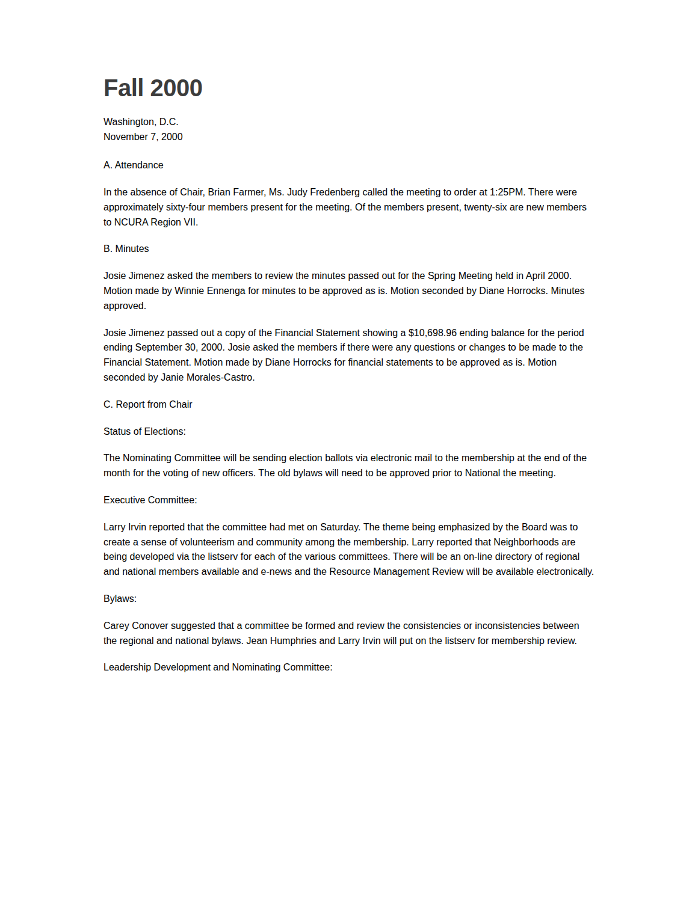Fall 2000
Washington, D.C.
November 7, 2000
A. Attendance
In the absence of Chair, Brian Farmer, Ms. Judy Fredenberg called the meeting to order at 1:25PM. There were approximately sixty-four members present for the meeting. Of the members present, twenty-six are new members to NCURA Region VII.
B. Minutes
Josie Jimenez asked the members to review the minutes passed out for the Spring Meeting held in April 2000. Motion made by Winnie Ennenga for minutes to be approved as is. Motion seconded by Diane Horrocks. Minutes approved.
Josie Jimenez passed out a copy of the Financial Statement showing a $10,698.96 ending balance for the period ending September 30, 2000. Josie asked the members if there were any questions or changes to be made to the Financial Statement. Motion made by Diane Horrocks for financial statements to be approved as is. Motion seconded by Janie Morales-Castro.
C. Report from Chair
Status of Elections:
The Nominating Committee will be sending election ballots via electronic mail to the membership at the end of the month for the voting of new officers. The old bylaws will need to be approved prior to National the meeting.
Executive Committee:
Larry Irvin reported that the committee had met on Saturday. The theme being emphasized by the Board was to create a sense of volunteerism and community among the membership. Larry reported that Neighborhoods are being developed via the listserv for each of the various committees. There will be an on-line directory of regional and national members available and e-news and the Resource Management Review will be available electronically.
Bylaws:
Carey Conover suggested that a committee be formed and review the consistencies or inconsistencies between the regional and national bylaws. Jean Humphries and Larry Irvin will put on the listserv for membership review.
Leadership Development and Nominating Committee: